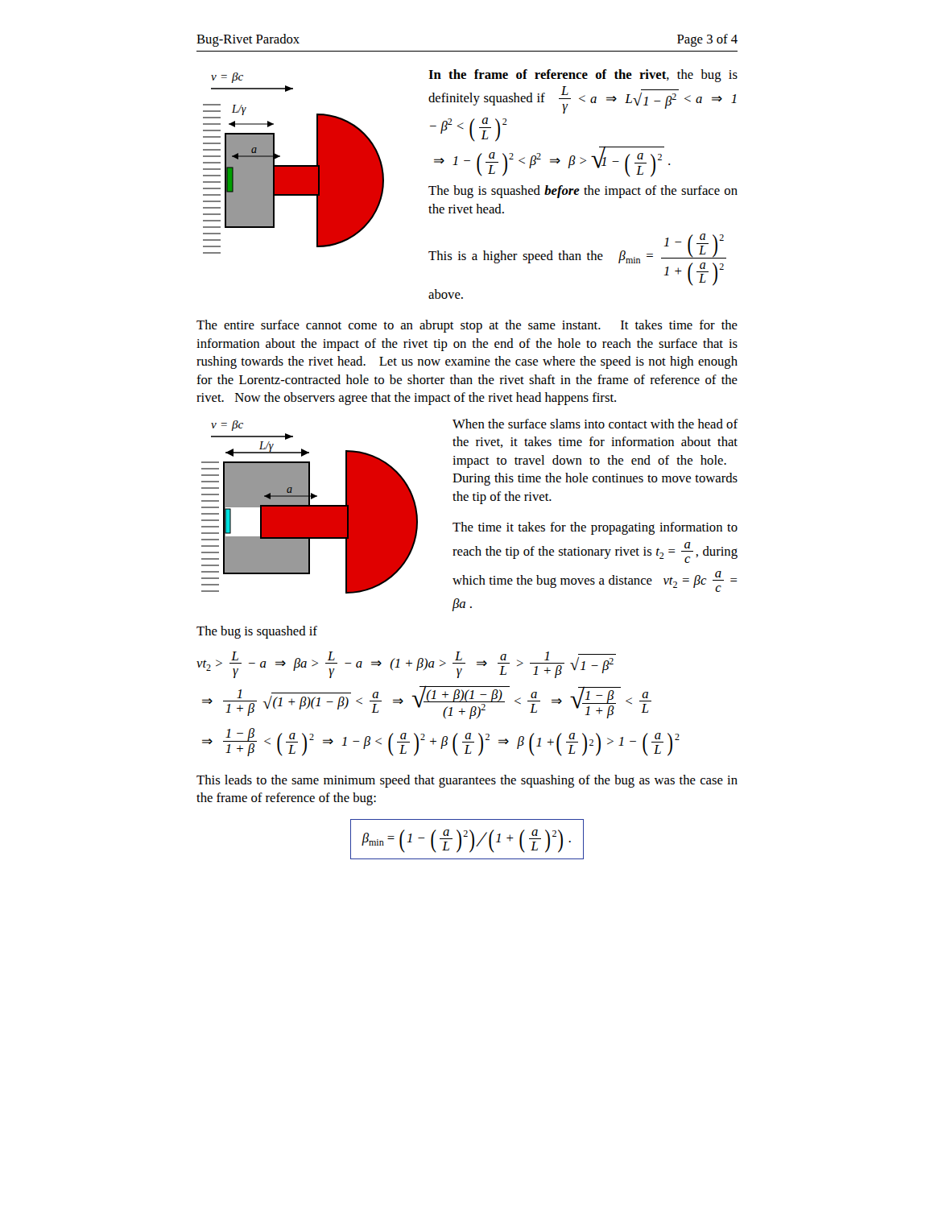Bug-Rivet Paradox
Page 3 of 4
v = βc L/γ a
In the frame of reference of the rivet, the bug is definitely squashed if Lγ < a ⇒ L1 − β2 < a ⇒ 1 − β2 < (aL) 2
⇒ 1 − (aL) 2 < β2 ⇒ β > 1 − (aL) 2 .
The bug is squashed before the impact of the surface on the rivet head.
This is a higher speed than the βmin = 1 − (aL) 2 1 + (aL) 2 above.
The entire surface cannot come to an abrupt stop at the same instant. It takes time for the information about the impact of the rivet tip on the end of the hole to reach the surface that is rushing towards the rivet head. Let us now examine the case where the speed is not high enough for the Lorentz-contracted hole to be shorter than the rivet shaft in the frame of reference of the rivet. Now the observers agree that the impact of the rivet head happens first.
v = βc L/γ a
When the surface slams into contact with the head of the rivet, it takes time for information about that impact to travel down to the end of the hole. During this time the hole continues to move towards the tip of the rivet.
The time it takes for the propagating information to reach the tip of the stationary rivet is t2 = ac, during which time the bug moves a distance vt2 = βc ac = βa .
The bug is squashed if
vt2 > Lγ − a ⇒ βa > Lγ − a ⇒ (1 + β)a > Lγ ⇒ aL > 11 + β 1 − β2
⇒ 11 + β (1 + β)(1 − β) < aL ⇒ (1 + β)(1 − β)(1 + β)2 < aL ⇒ 1 − β 1 + β < aL
⇒ 1 − β 1 + β < (aL) 2 ⇒ 1 − β < (aL) 2 + β (aL) 2 ⇒ β (1 + (aL) 2 ) > 1 − (aL) 2
This leads to the same minimum speed that guarantees the squashing of the bug as was the case in the frame of reference of the bug:
βmin = ( 1 − (aL) 2 ) ∕ ( 1 + (aL) 2 ) .